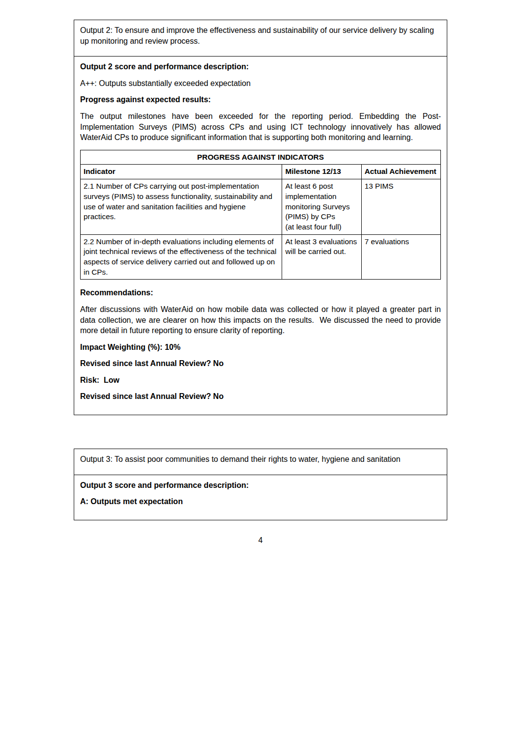Output 2: To ensure and improve the effectiveness and sustainability of our service delivery by scaling up monitoring and review process.
Output 2 score and performance description:
A++: Outputs substantially exceeded expectation
Progress against expected results:
The output milestones have been exceeded for the reporting period. Embedding the Post-Implementation Surveys (PIMS) across CPs and using ICT technology innovatively has allowed WaterAid CPs to produce significant information that is supporting both monitoring and learning.
| PROGRESS AGAINST INDICATORS |
| --- |
| Indicator | Milestone 12/13 | Actual Achievement |
| 2.1 Number of CPs carrying out post-implementation surveys (PIMS) to assess functionality, sustainability and use of water and sanitation facilities and hygiene practices. | At least 6 post implementation monitoring Surveys (PIMS) by CPs (at least four full) | 13 PIMS |
| 2.2 Number of in-depth evaluations including elements of joint technical reviews of the effectiveness of the technical aspects of service delivery carried out and followed up on in CPs. | At least 3 evaluations will be carried out. | 7 evaluations |
Recommendations:
After discussions with WaterAid on how mobile data was collected or how it played a greater part in data collection, we are clearer on how this impacts on the results. We discussed the need to provide more detail in future reporting to ensure clarity of reporting.
Impact Weighting (%): 10%
Revised since last Annual Review? No
Risk: Low
Revised since last Annual Review? No
Output 3: To assist poor communities to demand their rights to water, hygiene and sanitation
Output 3 score and performance description:
A: Outputs met expectation
4